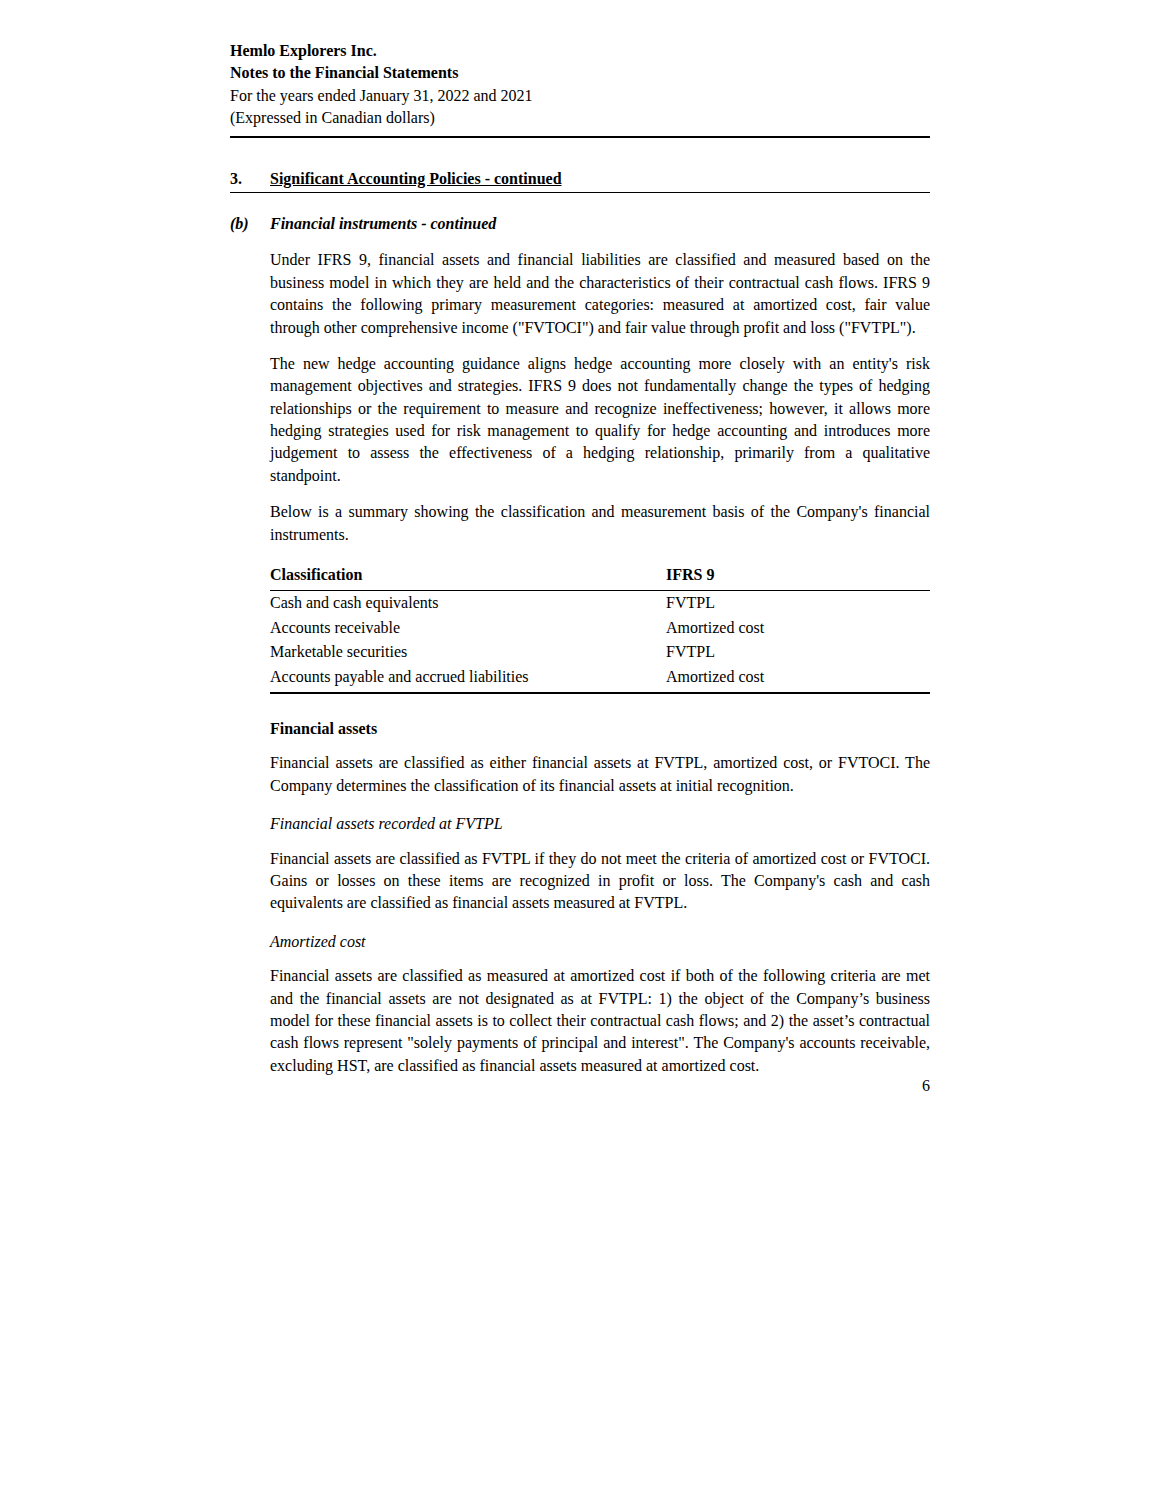Hemlo Explorers Inc.
Notes to the Financial Statements
For the years ended January 31, 2022 and 2021
(Expressed in Canadian dollars)
3. Significant Accounting Policies - continued
(b) Financial instruments - continued
Under IFRS 9, financial assets and financial liabilities are classified and measured based on the business model in which they are held and the characteristics of their contractual cash flows. IFRS 9 contains the following primary measurement categories: measured at amortized cost, fair value through other comprehensive income ("FVTOCI") and fair value through profit and loss ("FVTPL").
The new hedge accounting guidance aligns hedge accounting more closely with an entity's risk management objectives and strategies. IFRS 9 does not fundamentally change the types of hedging relationships or the requirement to measure and recognize ineffectiveness; however, it allows more hedging strategies used for risk management to qualify for hedge accounting and introduces more judgement to assess the effectiveness of a hedging relationship, primarily from a qualitative standpoint.
Below is a summary showing the classification and measurement basis of the Company's financial instruments.
| Classification | IFRS 9 |
| --- | --- |
| Cash and cash equivalents | FVTPL |
| Accounts receivable | Amortized cost |
| Marketable securities | FVTPL |
| Accounts payable and accrued liabilities | Amortized cost |
Financial assets
Financial assets are classified as either financial assets at FVTPL, amortized cost, or FVTOCI. The Company determines the classification of its financial assets at initial recognition.
Financial assets recorded at FVTPL
Financial assets are classified as FVTPL if they do not meet the criteria of amortized cost or FVTOCI. Gains or losses on these items are recognized in profit or loss. The Company's cash and cash equivalents are classified as financial assets measured at FVTPL.
Amortized cost
Financial assets are classified as measured at amortized cost if both of the following criteria are met and the financial assets are not designated as at FVTPL: 1) the object of the Company’s business model for these financial assets is to collect their contractual cash flows; and 2) the asset’s contractual cash flows represent "solely payments of principal and interest". The Company's accounts receivable, excluding HST, are classified as financial assets measured at amortized cost.
6